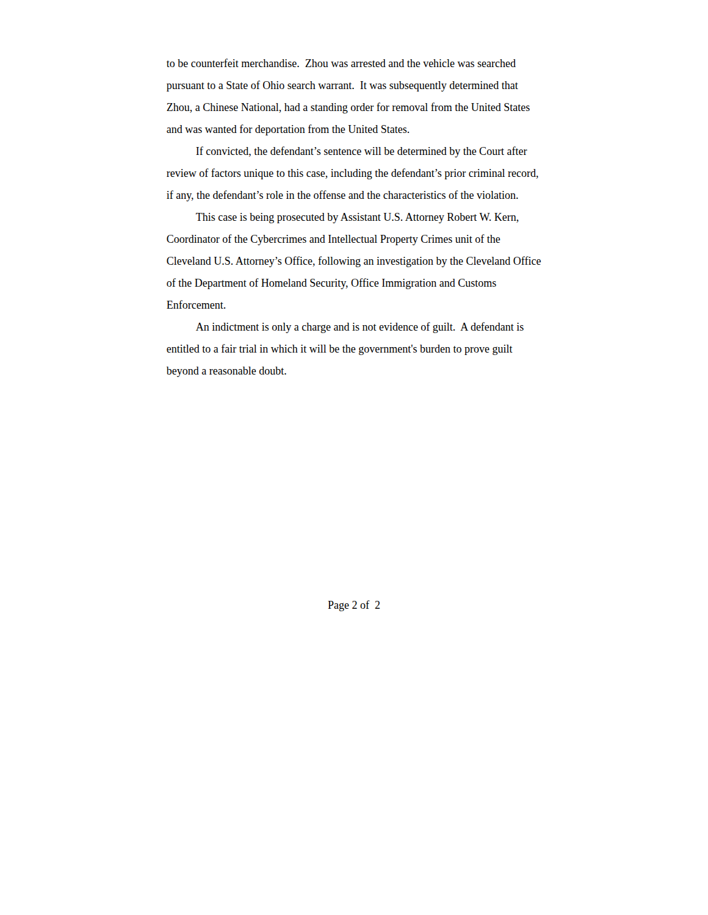to be counterfeit merchandise. Zhou was arrested and the vehicle was searched pursuant to a State of Ohio search warrant. It was subsequently determined that Zhou, a Chinese National, had a standing order for removal from the United States and was wanted for deportation from the United States.
If convicted, the defendant’s sentence will be determined by the Court after review of factors unique to this case, including the defendant’s prior criminal record, if any, the defendant’s role in the offense and the characteristics of the violation.
This case is being prosecuted by Assistant U.S. Attorney Robert W. Kern, Coordinator of the Cybercrimes and Intellectual Property Crimes unit of the Cleveland U.S. Attorney’s Office, following an investigation by the Cleveland Office of the Department of Homeland Security, Office Immigration and Customs Enforcement.
An indictment is only a charge and is not evidence of guilt. A defendant is entitled to a fair trial in which it will be the government's burden to prove guilt beyond a reasonable doubt.
Page 2 of 2